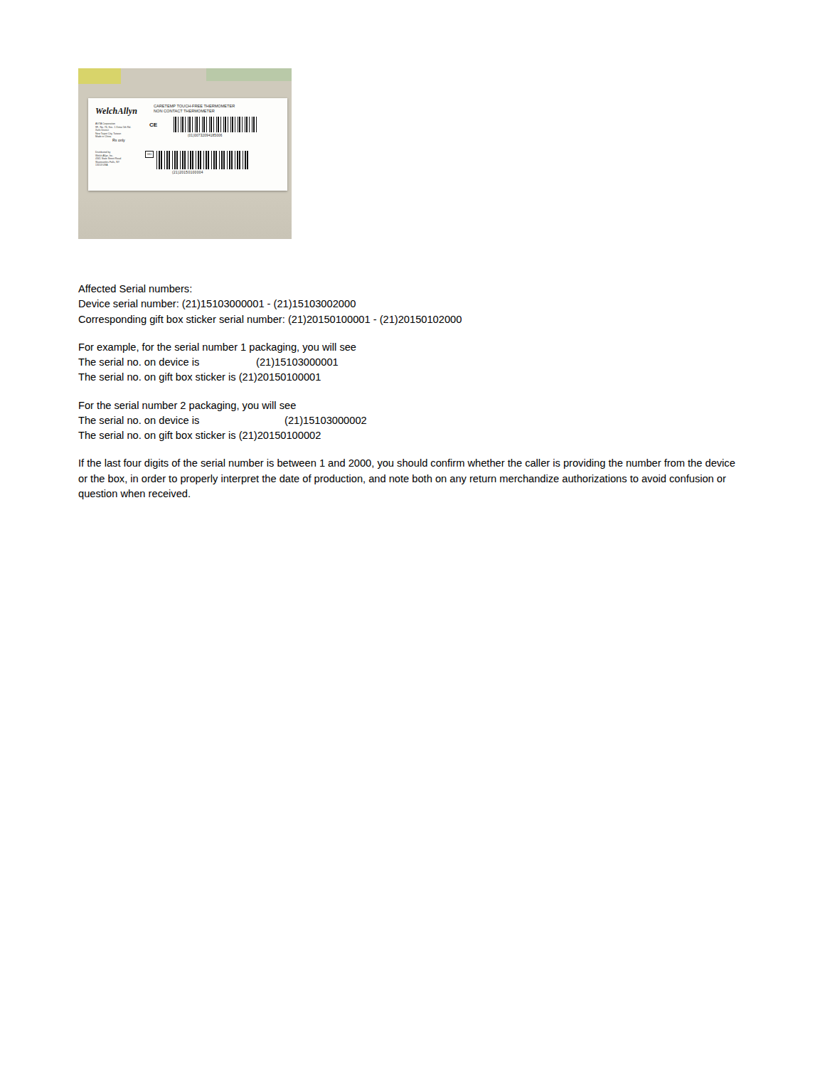WelchAllyn
CARETEMP TOUCH-FREE THERMOMETER
NON CONTACT THERMOMETER
AViTA Corporation
9F., No. 76, Sec. 1 Xintai 5th Rd.
Xizhi District
New Taipei City, Taiwan
Made in China
CE
Rx only
Distributed by
Welch Allyn, Inc.
4341 State Street Road
Skaneateles Falls, NY
13153 USA
(01)00732094185006
GS1
(21)20150100004
Affected Serial numbers:
Device serial number: (21)15103000001 - (21)15103002000
Corresponding gift box sticker serial number: (21)20150100001 - (21)20150102000
For example, for the serial number 1 packaging, you will see
The serial no. on device is(21)15103000001
The serial no. on gift box sticker is (21)20150100001
For the serial number 2 packaging, you will see
The serial no. on device is(21)15103000002
The serial no. on gift box sticker is (21)20150100002
If the last four digits of the serial number is between 1 and 2000, you should confirm whether the caller is providing the number from the device or the box, in order to properly interpret the date of production, and note both on any return merchandize authorizations to avoid confusion or question when received.